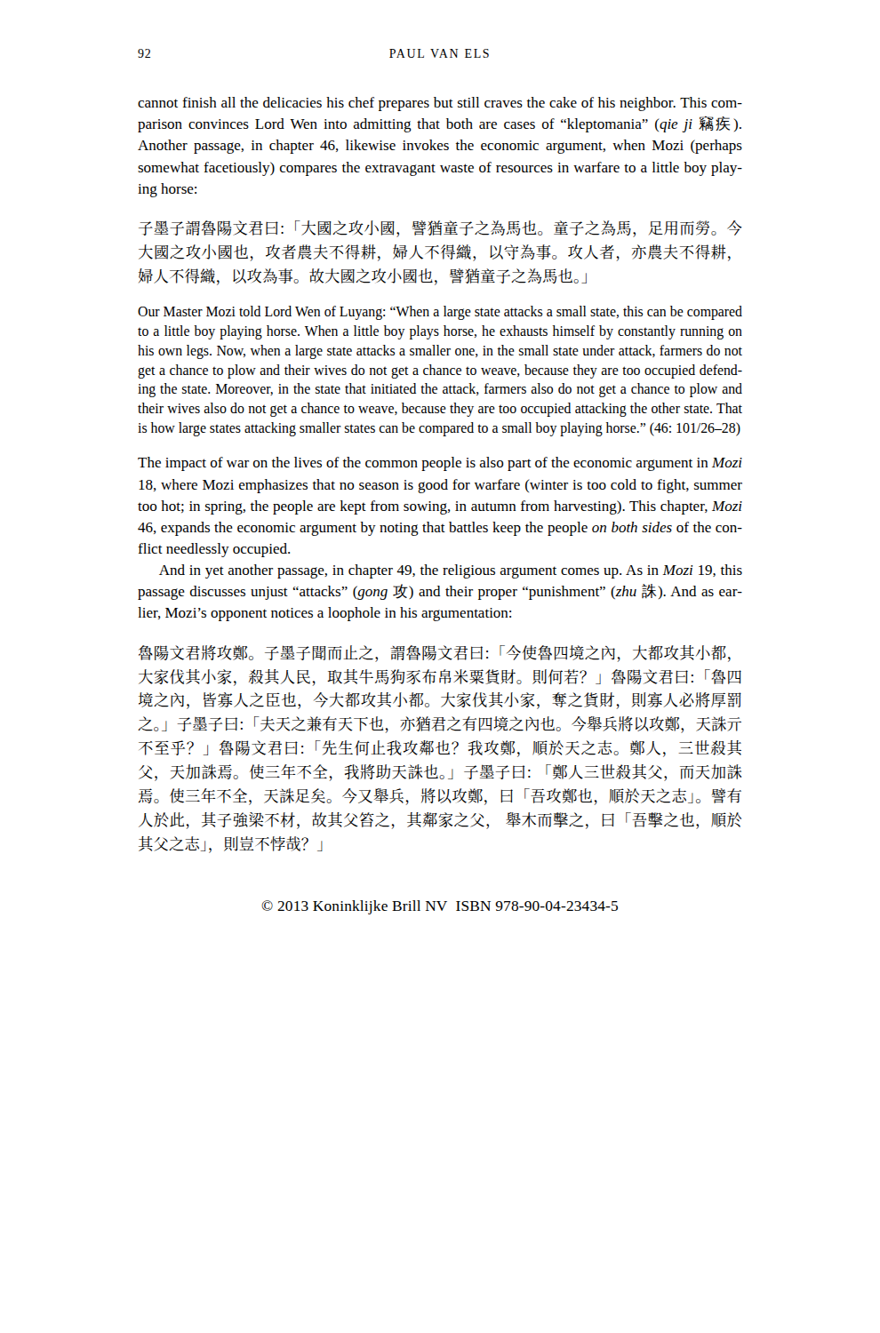92 Paul van Els 92
cannot finish all the delicacies his chef prepares but still craves the cake of his neighbor. This comparison convinces Lord Wen into admitting that both are cases of “kleptomania” (qie ji 竊疾). Another passage, in chapter 46, likewise invokes the economic argument, when Mozi (perhaps somewhat facetiously) compares the extravagant waste of resources in warfare to a little boy playing horse:
子墨子謂魯陽文君曰:「大國之攻小國，譬猶童子之為馬也。童子之為馬，足用而勞。今大國之攻小國也，攻者農夫不得耕，婦人不得織，以守為事。攻人者，亦農夫不得耕，婦人不得織，以攻為事。故大國之攻小國也，譬猶童子之為馬也。」
Our Master Mozi told Lord Wen of Luyang: “When a large state attacks a small state, this can be compared to a little boy playing horse. When a little boy plays horse, he exhausts himself by constantly running on his own legs. Now, when a large state attacks a smaller one, in the small state under attack, farmers do not get a chance to plow and their wives do not get a chance to weave, because they are too occupied defending the state. Moreover, in the state that initiated the attack, farmers also do not get a chance to plow and their wives also do not get a chance to weave, because they are too occupied attacking the other state. That is how large states attacking smaller states can be compared to a small boy playing horse.” (46: 101/26–28)
The impact of war on the lives of the common people is also part of the economic argument in Mozi 18, where Mozi emphasizes that no season is good for warfare (winter is too cold to fight, summer too hot; in spring, the people are kept from sowing, in autumn from harvesting). This chapter, Mozi 46, expands the economic argument by noting that battles keep the people on both sides of the conflict needlessly occupied.
And in yet another passage, in chapter 49, the religious argument comes up. As in Mozi 19, this passage discusses unjust “attacks” (gong 攻) and their proper “punishment” (zhu 誅). And as earlier, Mozi’s opponent notices a loophole in his argumentation:
魯陽文君將攻鄭。子墨子聞而止之，謂魯陽文君曰:「今使魯四境之內，大都攻其小都，大家伐其小家，殺其人民，取其牛馬狗豕布帛米粟貨財。則何若？」魯陽文君曰:「魯四境之內，皆寡人之臣也，今大都攻其小都。大家伐其小家，奪之貨財，則寡人必將厚罰之。」子墨子曰:「夫天之兼有天下也，亦猶君之有四境之內也。今舉兵將以攻鄭，天誅亓不至乎？」魯陽文君曰:「先生何止我攻鄰也？我攻鄭，順於天之志。鄭人，三世殺其父，天加誅焉。使三年不全，我將助天誅也。」子墨子曰: 「鄭人三世殺其父，而天加誅焉。使三年不全，天誅足矣。今又舉兵，將以攻鄭，曰「吾攻鄭也，順於天之志」。譬有人於此，其子強梁不材，故其父笞之，其鄰家之父， 舉木而擊之，曰「吾擊之也，順於其父之志」，則豈不悖哉？」
© 2013 Koninklijke Brill NV ISBN 978-90-04-23434-5